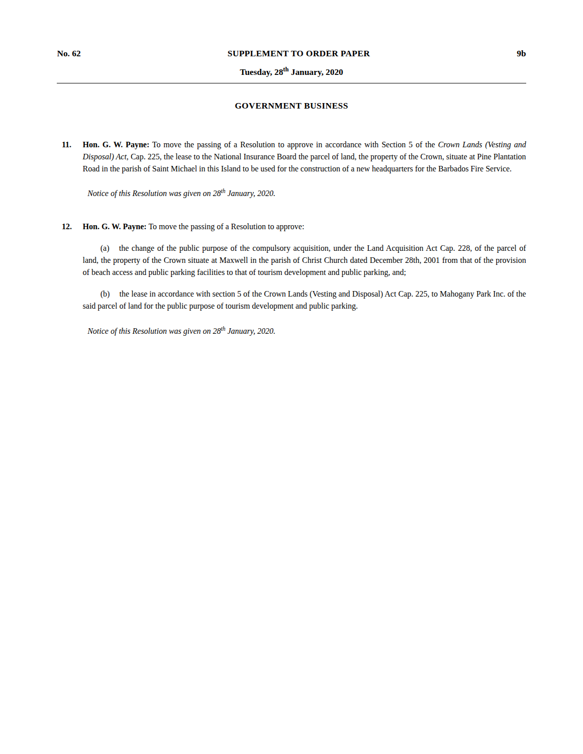No. 62 SUPPLEMENT TO ORDER PAPER 9b
Tuesday, 28th January, 2020
GOVERNMENT BUSINESS
11.
Hon. G. W. Payne: To move the passing of a Resolution to approve in accordance with Section 5 of the Crown Lands (Vesting and Disposal) Act, Cap. 225, the lease to the National Insurance Board the parcel of land, the property of the Crown, situate at Pine Plantation Road in the parish of Saint Michael in this Island to be used for the construction of a new headquarters for the Barbados Fire Service.
Notice of this Resolution was given on 28th January, 2020.
12.
Hon. G. W. Payne: To move the passing of a Resolution to approve:
(a) the change of the public purpose of the compulsory acquisition, under the Land Acquisition Act Cap. 228, of the parcel of land, the property of the Crown situate at Maxwell in the parish of Christ Church dated December 28th, 2001 from that of the provision of beach access and public parking facilities to that of tourism development and public parking, and;
(b) the lease in accordance with section 5 of the Crown Lands (Vesting and Disposal) Act Cap. 225, to Mahogany Park Inc. of the said parcel of land for the public purpose of tourism development and public parking.
Notice of this Resolution was given on 28th January, 2020.